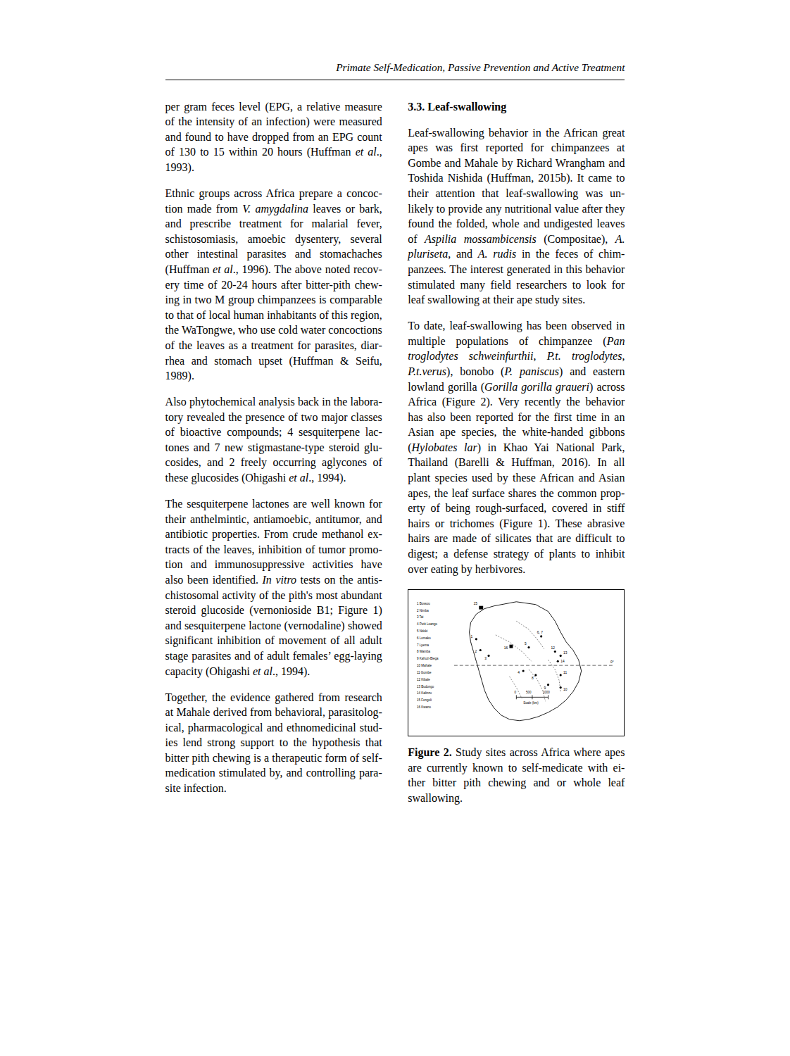Primate Self-Medication, Passive Prevention and Active Treatment
per gram feces level (EPG, a relative measure of the intensity of an infection) were measured and found to have dropped from an EPG count of 130 to 15 within 20 hours (Huffman et al., 1993).
Ethnic groups across Africa prepare a concoction made from V. amygdalina leaves or bark, and prescribe treatment for malarial fever, schistosomiasis, amoebic dysentery, several other intestinal parasites and stomachaches (Huffman et al., 1996). The above noted recovery time of 20-24 hours after bitter-pith chewing in two M group chimpanzees is comparable to that of local human inhabitants of this region, the WaTongwe, who use cold water concoctions of the leaves as a treatment for parasites, diarrhea and stomach upset (Huffman & Seifu, 1989).
Also phytochemical analysis back in the laboratory revealed the presence of two major classes of bioactive compounds; 4 sesquiterpene lactones and 7 new stigmastane-type steroid glucosides, and 2 freely occurring aglycones of these glucosides (Ohigashi et al., 1994).
The sesquiterpene lactones are well known for their anthelmintic, antiamoebic, antitumor, and antibiotic properties. From crude methanol extracts of the leaves, inhibition of tumor promotion and immunosuppressive activities have also been identified. In vitro tests on the antischistosomal activity of the pith's most abundant steroid glucoside (vernonioside B1; Figure 1) and sesquiterpene lactone (vernodaline) showed significant inhibition of movement of all adult stage parasites and of adult females’ egg-laying capacity (Ohigashi et al., 1994).
Together, the evidence gathered from research at Mahale derived from behavioral, parasitological, pharmacological and ethnomedicinal studies lend strong support to the hypothesis that bitter pith chewing is a therapeutic form of self-medication stimulated by, and controlling parasite infection.
3.3. Leaf-swallowing
Leaf-swallowing behavior in the African great apes was first reported for chimpanzees at Gombe and Mahale by Richard Wrangham and Toshida Nishida (Huffman, 2015b). It came to their attention that leaf-swallowing was unlikely to provide any nutritional value after they found the folded, whole and undigested leaves of Aspilia mossambicensis (Compositae), A. pluriseta, and A. rudis in the feces of chimpanzees. The interest generated in this behavior stimulated many field researchers to look for leaf swallowing at their ape study sites.
To date, leaf-swallowing has been observed in multiple populations of chimpanzee (Pan troglodytes schweinfurthii, P.t. troglodytes, P.t.verus), bonobo (P. paniscus) and eastern lowland gorilla (Gorilla gorilla graueri) across Africa (Figure 2). Very recently the behavior has also been reported for the first time in an Asian ape species, the white-handed gibbons (Hylobates lar) in Khao Yai National Park, Thailand (Barelli & Huffman, 2016). In all plant species used by these African and Asian apes, the leaf surface shares the common property of being rough-surfaced, covered in stiff hairs or trichomes (Figure 1). These abrasive hairs are made of silicates that are difficult to digest; a defense strategy of plants to inhibit over eating by herbivores.
0° 1 Bossou 2 Nimba 3 Tai 4 Petit Loango 5 Ndoki 6 Lomako 7 Lyema 8 Wamba 9 Kahuzi-Biega 10 Mahale 11 Gombe 12 Kibale 13 Budongo 14 Kalinzu 15 Fongoli 16 Kwano 15 1 2 3 16 5 6, 7 12 13 14 4 8 11 9 10 0 500 1000 Scale (km)
Figure 2. Study sites across Africa where apes are currently known to self-medicate with either bitter pith chewing and or whole leaf swallowing.